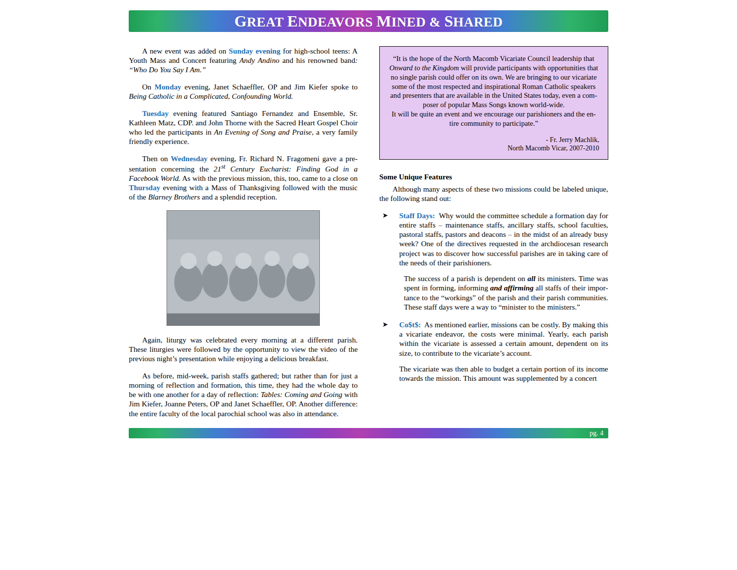GREAT ENDEAVORS MINED & SHARED
A new event was added on Sunday evening for high-school teens: A Youth Mass and Concert featuring Andy Andino and his renowned band: “Who Do You Say I Am.”
On Monday evening, Janet Schaeffler, OP and Jim Kiefer spoke to Being Catholic in a Complicated, Confounding World.
Tuesday evening featured Santiago Fernandez and Ensemble, Sr. Kathleen Matz, CDP. and John Thorne with the Sacred Heart Gospel Choir who led the participants in An Evening of Song and Praise, a very family friendly experience.
Then on Wednesday evening, Fr. Richard N. Fragomeni gave a presentation concerning the 21st Century Eucharist: Finding God in a Facebook World. As with the previous mission, this, too, came to a close on Thursday evening with a Mass of Thanksgiving followed with the music of the Blarney Brothers and a splendid reception.
Again, liturgy was celebrated every morning at a different parish. These liturgies were followed by the opportunity to view the video of the previous night’s presentation while enjoying a delicious breakfast.
As before, mid-week, parish staffs gathered; but rather than for just a morning of reflection and formation, this time, they had the whole day to be with one another for a day of reflection: Tables: Coming and Going with Jim Kiefer, Joanne Peters, OP and Janet Schaeffler, OP. Another difference: the entire faculty of the local parochial school was also in attendance.
“It is the hope of the North Macomb Vicariate Council leadership that Onward to the Kingdom will provide participants with opportunities that no single parish could offer on its own. We are bringing to our vicariate some of the most respected and inspirational Roman Catholic speakers and presenters that are available in the United States today, even a composer of popular Mass Songs known world-wide.
It will be quite an event and we encourage our parishioners and the entire community to participate.”
- Fr. Jerry Machlik,
North Macomb Vicar, 2007-2010
Some Unique Features
Although many aspects of these two missions could be labeled unique, the following stand out:
Staff Days: Why would the committee schedule a formation day for entire staffs – maintenance staffs, ancillary staffs, school faculties, pastoral staffs, pastors and deacons – in the midst of an already busy week? One of the directives requested in the archdiocesan research project was to discover how successful parishes are in taking care of the needs of their parishioners.
The success of a parish is dependent on all its ministers. Time was spent in forming, informing and affirming all staffs of their importance to the “workings” of the parish and their parish communities. These staff days were a way to “minister to the ministers.”
Co$t$: As mentioned earlier, missions can be costly. By making this a vicariate endeavor, the costs were minimal. Yearly, each parish within the vicariate is assessed a certain amount, dependent on its size, to contribute to the vicariate’s account.
The vicariate was then able to budget a certain portion of its income towards the mission. This amount was supplemented by a concert
pg. 4